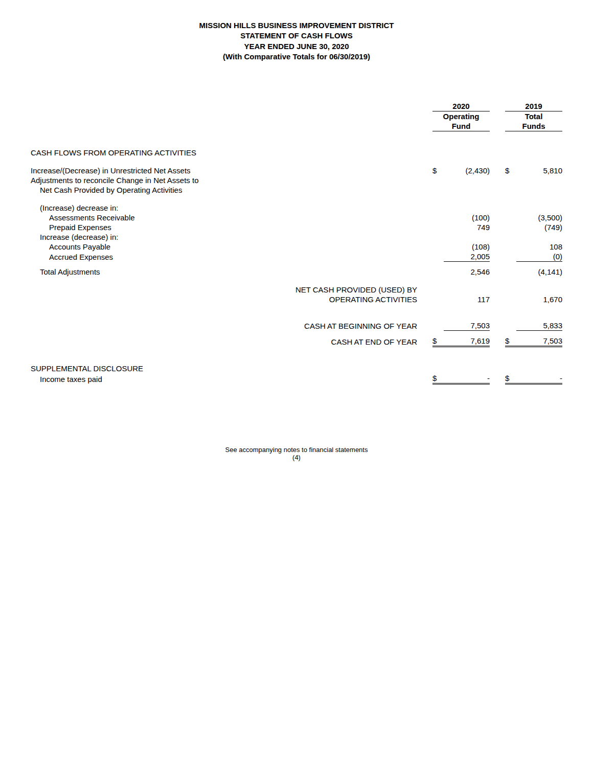MISSION HILLS BUSINESS IMPROVEMENT DISTRICT
STATEMENT OF CASH FLOWS
YEAR ENDED JUNE 30, 2020
(With Comparative Totals for 06/30/2019)
| | | 2020 | | 2019 |
| | | Operating | | Total |
| | | Fund | | Funds |
| CASH FLOWS FROM OPERATING ACTIVITIES | | | | | | |
| Increase/(Decrease) in Unrestricted Net Assets | | $ | (2,430) | | $ | 5,810 |
| Adjustments to reconcile Change in Net Assets to | | | | | | |
| Net Cash Provided by Operating Activities | | | | | | |
| (Increase) decrease in: | | | | | | |
| Assessments Receivable | | | (100) | | | (3,500) |
| Prepaid Expenses | | | 749 | | | (749) |
| Increase (decrease) in: | | | | | | |
| Accounts Payable | | | (108) | | | 108 |
| Accrued Expenses | | | 2,005 | | | (0) |
| Total Adjustments | | | 2,546 | | | (4,141) |
| NET CASH PROVIDED (USED) BY | | | | | | |
| OPERATING ACTIVITIES | | | 117 | | | 1,670 |
| CASH AT BEGINNING OF YEAR | | | 7,503 | | | 5,833 |
| CASH AT END OF YEAR | | $ | 7,619 | | $ | 7,503 |
| SUPPLEMENTAL DISCLOSURE | | | | | | |
| Income taxes paid | | $ | - | | $ | - |
See accompanying notes to financial statements
(4)